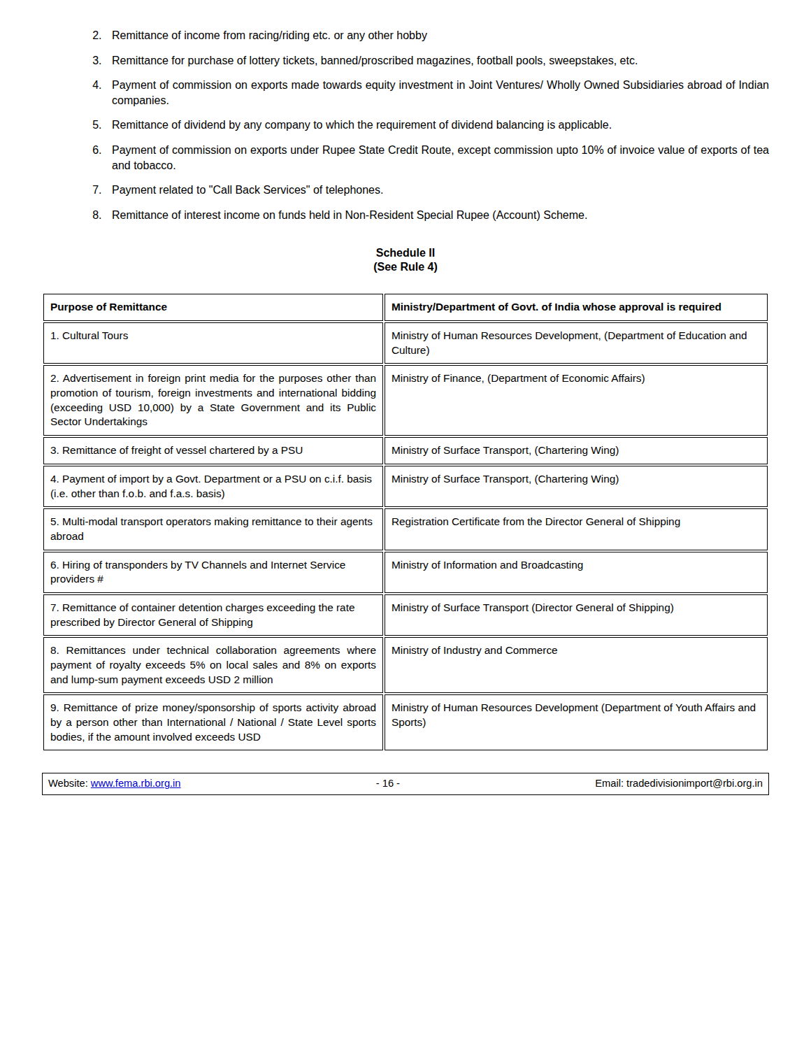Remittance of income from racing/riding etc. or any other hobby
Remittance for purchase of lottery tickets, banned/proscribed magazines, football pools, sweepstakes, etc.
Payment of commission on exports made towards equity investment in Joint Ventures/ Wholly Owned Subsidiaries abroad of Indian companies.
Remittance of dividend by any company to which the requirement of dividend balancing is applicable.
Payment of commission on exports under Rupee State Credit Route, except commission upto 10% of invoice value of exports of tea and tobacco.
Payment related to "Call Back Services" of telephones.
Remittance of interest income on funds held in Non-Resident Special Rupee (Account) Scheme.
Schedule II (See Rule 4)
| Purpose of Remittance | Ministry/Department of Govt. of India whose approval is required |
| --- | --- |
| 1. Cultural Tours | Ministry of Human Resources Development, (Department of Education and Culture) |
| 2. Advertisement in foreign print media for the purposes other than promotion of tourism, foreign investments and international bidding (exceeding USD 10,000) by a State Government and its Public Sector Undertakings | Ministry of Finance, (Department of Economic Affairs) |
| 3. Remittance of freight of vessel chartered by a PSU | Ministry of Surface Transport, (Chartering Wing) |
| 4. Payment of import by a Govt. Department or a PSU on c.i.f. basis (i.e. other than f.o.b. and f.a.s. basis) | Ministry of Surface Transport, (Chartering Wing) |
| 5. Multi-modal transport operators making remittance to their agents abroad | Registration Certificate from the Director General of Shipping |
| 6. Hiring of transponders by TV Channels and Internet Service providers # | Ministry of Information and Broadcasting |
| 7. Remittance of container detention charges exceeding the rate prescribed by Director General of Shipping | Ministry of Surface Transport (Director General of Shipping) |
| 8. Remittances under technical collaboration agreements where payment of royalty exceeds 5% on local sales and 8% on exports and lump-sum payment exceeds USD 2 million | Ministry of Industry and Commerce |
| 9. Remittance of prize money/sponsorship of sports activity abroad by a person other than International / National / State Level sports bodies, if the amount involved exceeds USD | Ministry of Human Resources Development (Department of Youth Affairs and Sports) |
Website: www.fema.rbi.org.in - 16 - Email: tradedivisionimport@rbi.org.in